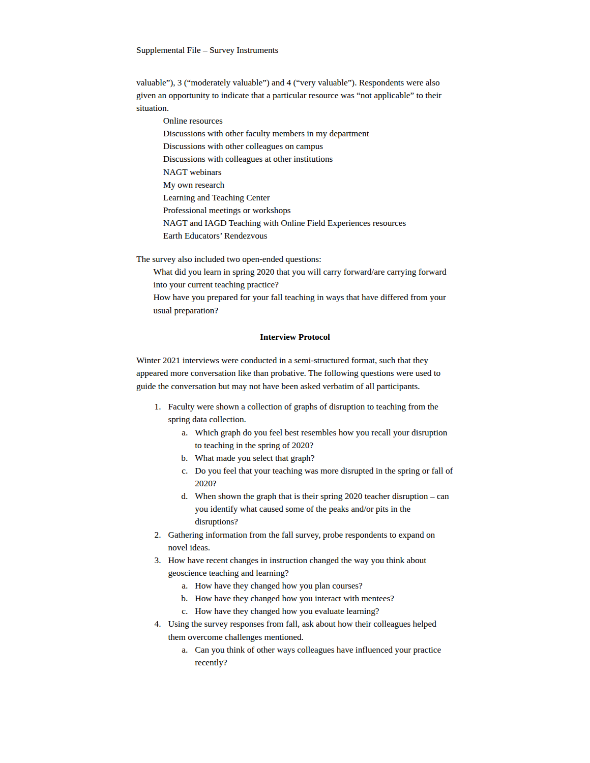Supplemental File – Survey Instruments
valuable”), 3 (“moderately valuable”) and 4 (“very valuable”). Respondents were also given an opportunity to indicate that a particular resource was “not applicable” to their situation.
Online resources
Discussions with other faculty members in my department
Discussions with other colleagues on campus
Discussions with colleagues at other institutions
NAGT webinars
My own research
Learning and Teaching Center
Professional meetings or workshops
NAGT and IAGD Teaching with Online Field Experiences resources
Earth Educators’ Rendezvous
The survey also included two open-ended questions:
What did you learn in spring 2020 that you will carry forward/are carrying forward into your current teaching practice?
How have you prepared for your fall teaching in ways that have differed from your usual preparation?
Interview Protocol
Winter 2021 interviews were conducted in a semi-structured format, such that they appeared more conversation like than probative. The following questions were used to guide the conversation but may not have been asked verbatim of all participants.
Faculty were shown a collection of graphs of disruption to teaching from the spring data collection.
Which graph do you feel best resembles how you recall your disruption to teaching in the spring of 2020?
What made you select that graph?
Do you feel that your teaching was more disrupted in the spring or fall of 2020?
When shown the graph that is their spring 2020 teacher disruption – can you identify what caused some of the peaks and/or pits in the disruptions?
Gathering information from the fall survey, probe respondents to expand on novel ideas.
How have recent changes in instruction changed the way you think about geoscience teaching and learning?
How have they changed how you plan courses?
How have they changed how you interact with mentees?
How have they changed how you evaluate learning?
Using the survey responses from fall, ask about how their colleagues helped them overcome challenges mentioned.
Can you think of other ways colleagues have influenced your practice recently?